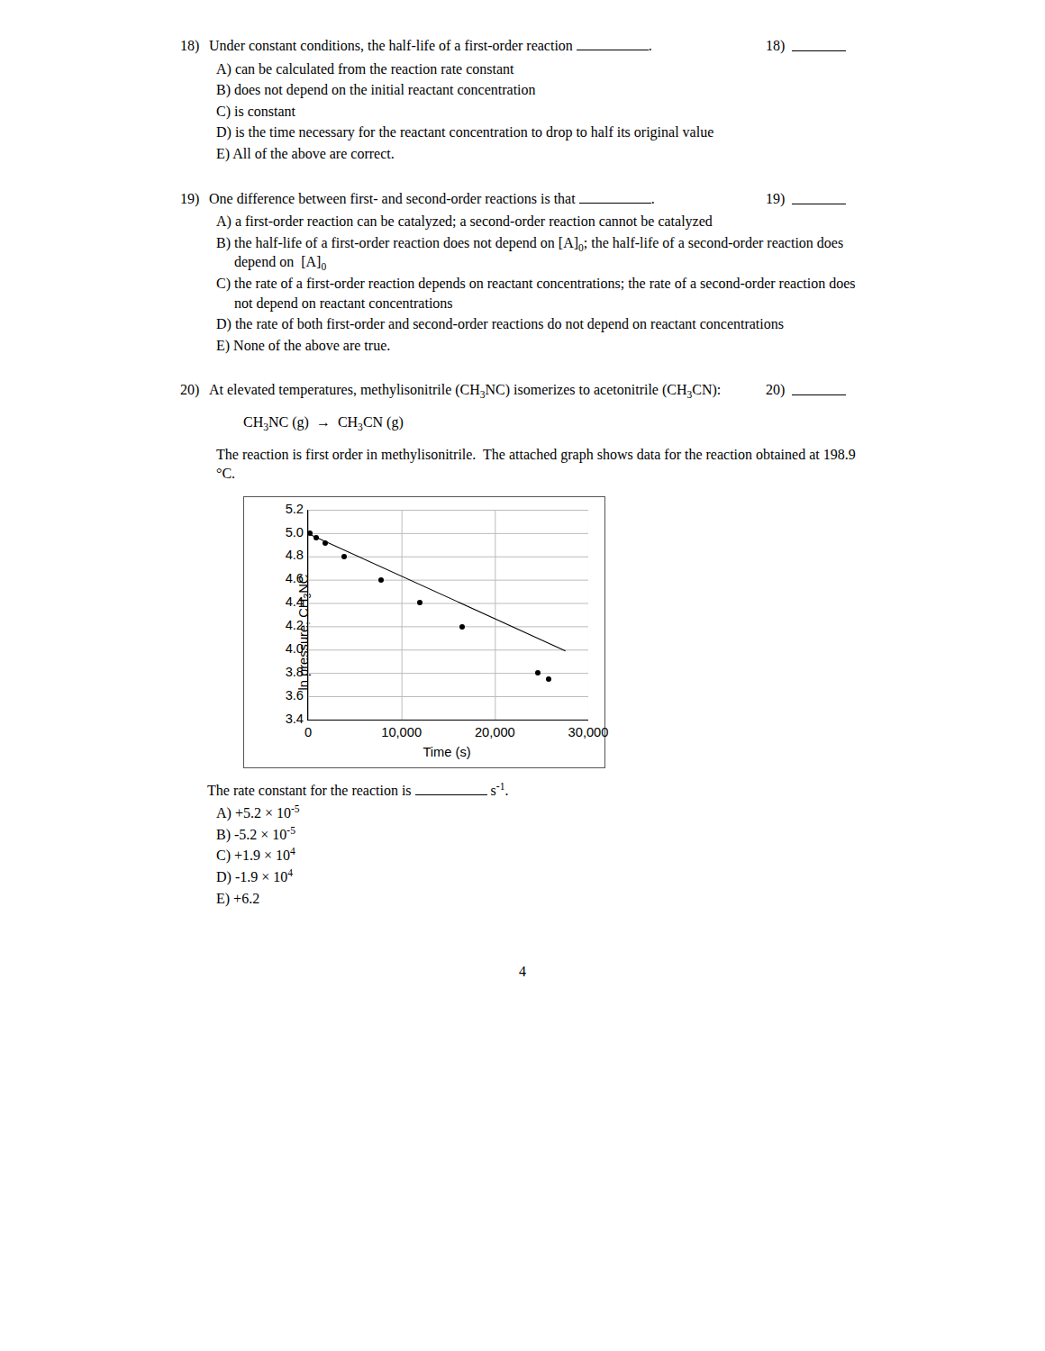18)
18)
Under constant conditions, the half-life of a first-order reaction .
A) can be calculated from the reaction rate constant
B) does not depend on the initial reactant concentration
C) is constant
D) is the time necessary for the reactant concentration to drop to half its original value
E) All of the above are correct.
19)
19)
One difference between first- and second-order reactions is that .
A) a first-order reaction can be catalyzed; a second-order reaction cannot be catalyzed
B) the half-life of a first-order reaction does not depend on [A]0; the half-life of a second-order reaction does depend on [A]0
C) the rate of a first-order reaction depends on reactant concentrations; the rate of a second-order reaction does not depend on reactant concentrations
D) the rate of both first-order and second-order reactions do not depend on reactant concentrations
E) None of the above are true.
20)
20)
At elevated temperatures, methylisonitrile (CH3NC) isomerizes to acetonitrile (CH3CN):
CH3NC (g) → CH3CN (g)
The reaction is first order in methylisonitrile. The attached graph shows data for the reaction obtained at 198.9 °C.
ln pressure, CH3NC
5.2 5.0 4.8 4.6 4.4 4.2 4.0 3.8 3.6 3.4 0 10,000 20,000 30,000
Time (s)
The rate constant for the reaction is s-1.
A) +5.2 × 10-5
B) -5.2 × 10-5
C) +1.9 × 104
D) -1.9 × 104
E) +6.2
4